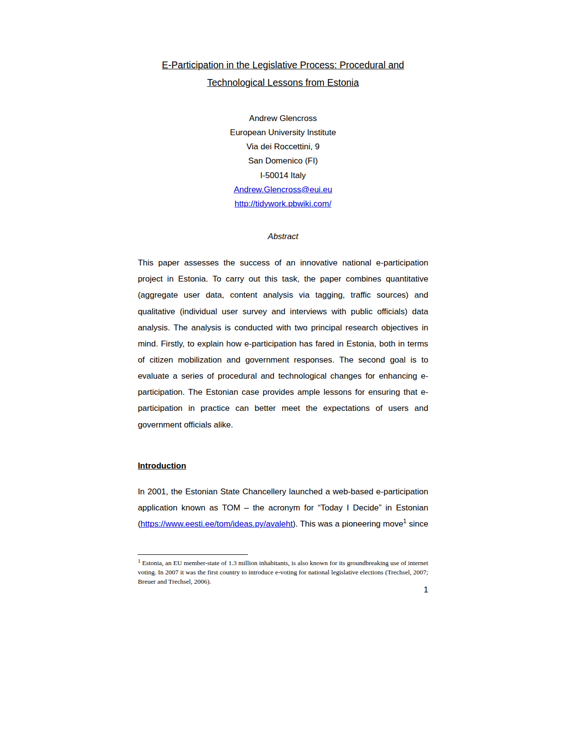E-Participation in the Legislative Process: Procedural and Technological Lessons from Estonia
Andrew Glencross
European University Institute
Via dei Roccettini, 9
San Domenico (FI)
I-50014 Italy
Andrew.Glencross@eui.eu
http://tidywork.pbwiki.com/
Abstract
This paper assesses the success of an innovative national e-participation project in Estonia. To carry out this task, the paper combines quantitative (aggregate user data, content analysis via tagging, traffic sources) and qualitative (individual user survey and interviews with public officials) data analysis. The analysis is conducted with two principal research objectives in mind. Firstly, to explain how e-participation has fared in Estonia, both in terms of citizen mobilization and government responses. The second goal is to evaluate a series of procedural and technological changes for enhancing e-participation. The Estonian case provides ample lessons for ensuring that e-participation in practice can better meet the expectations of users and government officials alike.
Introduction
In 2001, the Estonian State Chancellery launched a web-based e-participation application known as TOM – the acronym for “Today I Decide” in Estonian (https://www.eesti.ee/tom/ideas.py/avaleht). This was a pioneering move1 since
1 Estonia, an EU member-state of 1.3 million inhabitants, is also known for its groundbreaking use of internet voting. In 2007 it was the first country to introduce e-voting for national legislative elections (Trechsel, 2007; Breuer and Trechsel, 2006).
1